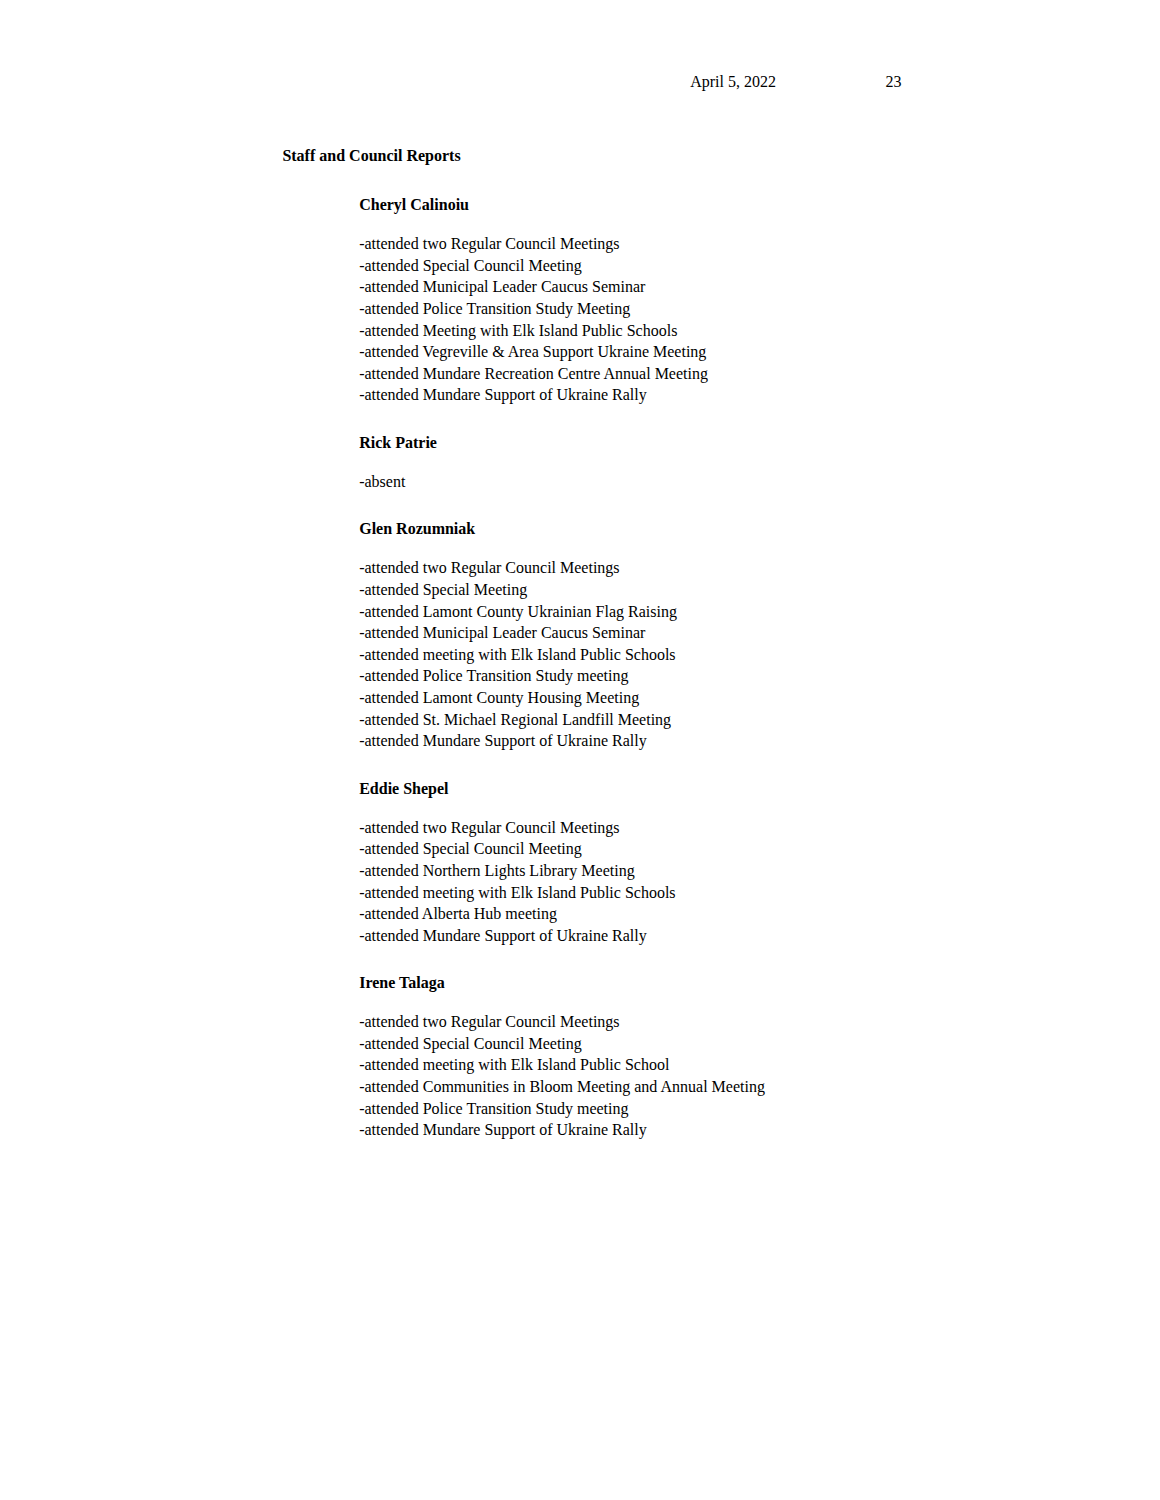April 5, 2022 23
Staff and Council Reports
Cheryl Calinoiu
-attended two Regular Council Meetings
-attended Special Council Meeting
-attended Municipal Leader Caucus Seminar
-attended Police Transition Study Meeting
-attended Meeting with Elk Island Public Schools
-attended Vegreville & Area Support Ukraine Meeting
-attended Mundare Recreation Centre Annual Meeting
-attended Mundare Support of Ukraine Rally
Rick Patrie
-absent
Glen Rozumniak
-attended two Regular Council Meetings
-attended Special Meeting
-attended Lamont County Ukrainian Flag Raising
-attended Municipal Leader Caucus Seminar
-attended meeting with Elk Island Public Schools
-attended Police Transition Study meeting
-attended Lamont County Housing Meeting
-attended St. Michael Regional Landfill Meeting
-attended Mundare Support of Ukraine Rally
Eddie Shepel
-attended two Regular Council Meetings
-attended Special Council Meeting
-attended Northern Lights Library Meeting
-attended meeting with Elk Island Public Schools
-attended Alberta Hub meeting
-attended Mundare Support of Ukraine Rally
Irene Talaga
-attended two Regular Council Meetings
-attended Special Council Meeting
-attended meeting with Elk Island Public School
-attended Communities in Bloom Meeting and Annual Meeting
-attended Police Transition Study meeting
-attended Mundare Support of Ukraine Rally